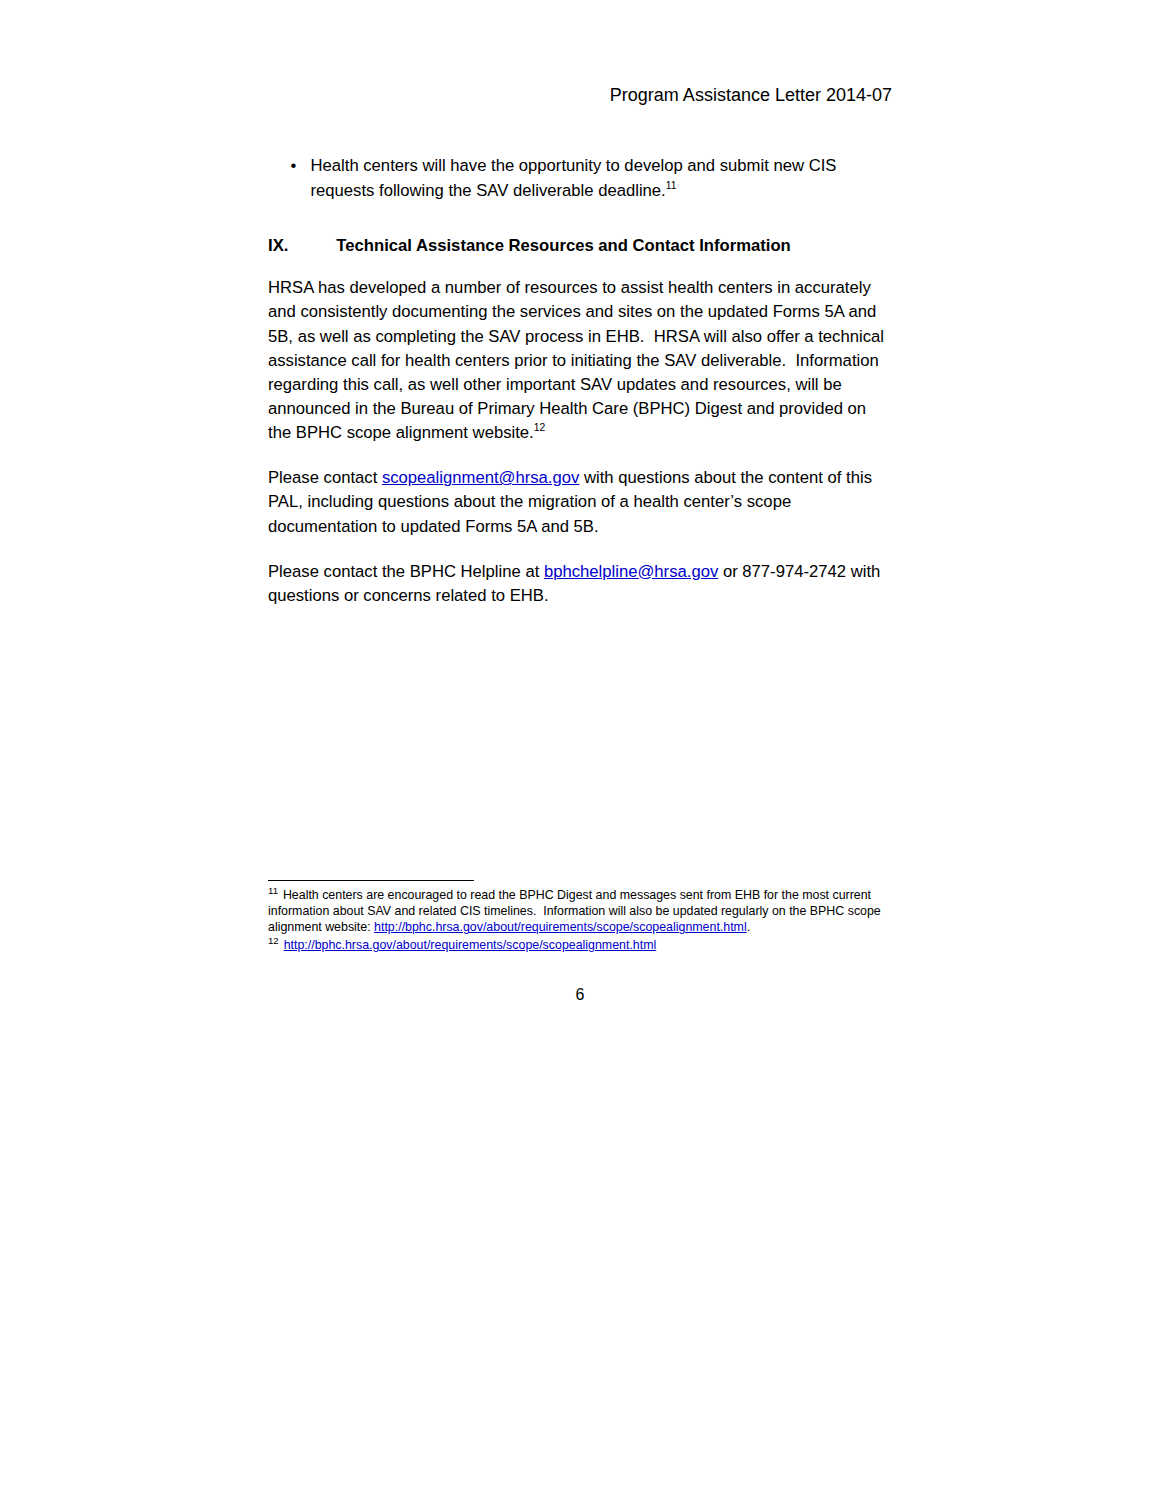Program Assistance Letter 2014-07
Health centers will have the opportunity to develop and submit new CIS requests following the SAV deliverable deadline.11
IX. Technical Assistance Resources and Contact Information
HRSA has developed a number of resources to assist health centers in accurately and consistently documenting the services and sites on the updated Forms 5A and 5B, as well as completing the SAV process in EHB. HRSA will also offer a technical assistance call for health centers prior to initiating the SAV deliverable. Information regarding this call, as well other important SAV updates and resources, will be announced in the Bureau of Primary Health Care (BPHC) Digest and provided on the BPHC scope alignment website.12
Please contact scopealignment@hrsa.gov with questions about the content of this PAL, including questions about the migration of a health center’s scope documentation to updated Forms 5A and 5B.
Please contact the BPHC Helpline at bphchelpline@hrsa.gov or 877-974-2742 with questions or concerns related to EHB.
11 Health centers are encouraged to read the BPHC Digest and messages sent from EHB for the most current information about SAV and related CIS timelines. Information will also be updated regularly on the BPHC scope alignment website: http://bphc.hrsa.gov/about/requirements/scope/scopealignment.html.
12 http://bphc.hrsa.gov/about/requirements/scope/scopealignment.html
6